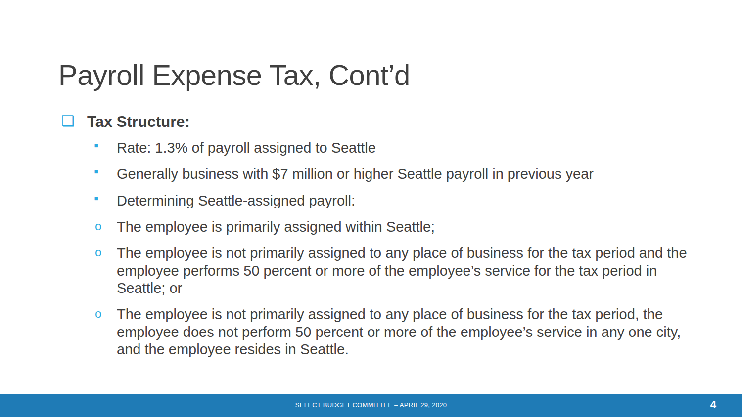Payroll Expense Tax, Cont’d
Tax Structure:
Rate: 1.3% of payroll assigned to Seattle
Generally business with $7 million or higher Seattle payroll in previous year
Determining Seattle-assigned payroll:
The employee is primarily assigned within Seattle;
The employee is not primarily assigned to any place of business for the tax period and the employee performs 50 percent or more of the employee’s service for the tax period in Seattle; or
The employee is not primarily assigned to any place of business for the tax period, the employee does not perform 50 percent or more of the employee’s service in any one city, and the employee resides in Seattle.
SELECT BUDGET COMMITTEE – APRIL 29, 2020
4